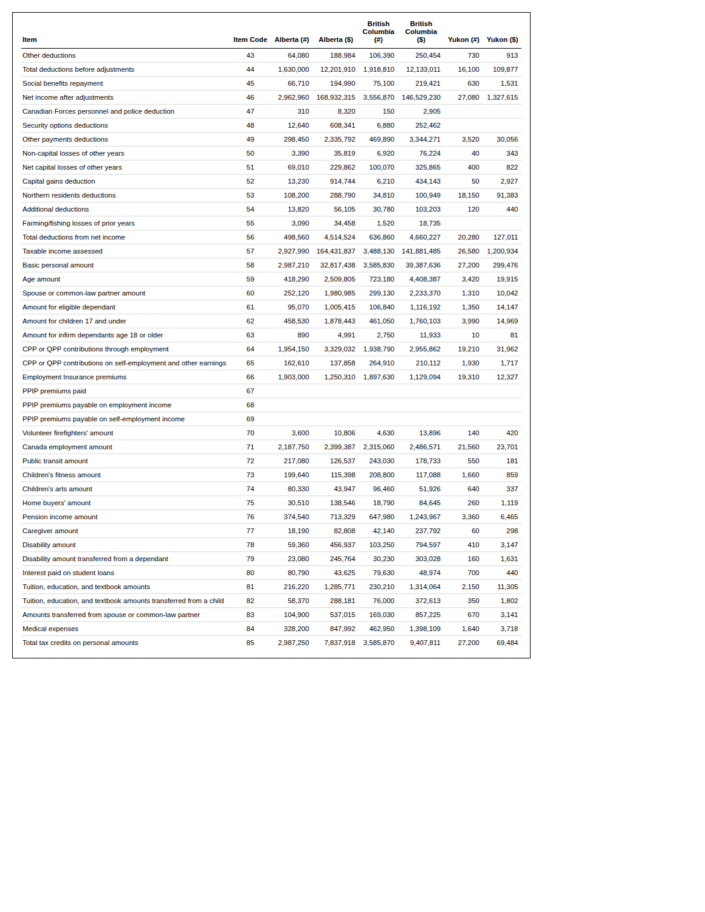| Item | Item Code | Alberta (#) | Alberta ($) | British Columbia (#) | British Columbia ($) | Yukon (#) | Yukon ($) |
| --- | --- | --- | --- | --- | --- | --- | --- |
| Other deductions | 43 | 64,080 | 188,984 | 106,390 | 250,454 | 730 | 913 |
| Total deductions before adjustments | 44 | 1,630,000 | 12,201,910 | 1,918,810 | 12,133,011 | 16,100 | 109,877 |
| Social benefits repayment | 45 | 66,710 | 194,990 | 75,100 | 219,421 | 630 | 1,531 |
| Net income after adjustments | 46 | 2,962,960 | 168,932,315 | 3,556,870 | 146,529,230 | 27,080 | 1,327,615 |
| Canadian Forces personnel and police deduction | 47 | 310 | 8,320 | 150 | 2,905 | | |
| Security options deductions | 48 | 12,640 | 608,341 | 6,880 | 252,462 | | |
| Other payments deductions | 49 | 298,450 | 2,335,792 | 469,890 | 3,344,271 | 3,520 | 30,056 |
| Non-capital losses of other years | 50 | 3,390 | 35,819 | 6,920 | 76,224 | 40 | 343 |
| Net capital losses of other years | 51 | 69,010 | 229,862 | 100,070 | 325,865 | 400 | 822 |
| Capital gains deduction | 52 | 13,230 | 914,744 | 6,210 | 434,143 | 50 | 2,927 |
| Northern residents deductions | 53 | 108,200 | 288,790 | 34,810 | 100,949 | 18,150 | 91,383 |
| Additional deductions | 54 | 13,820 | 56,105 | 30,780 | 103,203 | 120 | 440 |
| Farming/fishing losses of prior years | 55 | 3,090 | 34,458 | 1,520 | 18,735 | | |
| Total deductions from net income | 56 | 498,560 | 4,514,524 | 636,860 | 4,660,227 | 20,280 | 127,011 |
| Taxable income assessed | 57 | 2,927,990 | 164,431,837 | 3,488,130 | 141,881,485 | 26,580 | 1,200,934 |
| Basic personal amount | 58 | 2,987,210 | 32,817,438 | 3,585,830 | 39,387,636 | 27,200 | 299,476 |
| Age amount | 59 | 418,290 | 2,509,805 | 723,180 | 4,408,387 | 3,420 | 19,915 |
| Spouse or common-law partner amount | 60 | 252,120 | 1,980,985 | 299,130 | 2,233,370 | 1,310 | 10,042 |
| Amount for eligible dependant | 61 | 95,070 | 1,005,415 | 106,840 | 1,116,192 | 1,350 | 14,147 |
| Amount for children 17 and under | 62 | 458,530 | 1,878,443 | 461,050 | 1,760,103 | 3,990 | 14,969 |
| Amount for infirm dependants age 18 or older | 63 | 890 | 4,991 | 2,750 | 11,933 | 10 | 81 |
| CPP or QPP contributions through employment | 64 | 1,954,150 | 3,329,032 | 1,938,790 | 2,955,862 | 19,210 | 31,962 |
| CPP or QPP contributions on self-employment and other earnings | 65 | 162,610 | 137,858 | 264,910 | 210,112 | 1,930 | 1,717 |
| Employment Insurance premiums | 66 | 1,903,000 | 1,250,310 | 1,897,630 | 1,129,094 | 19,310 | 12,327 |
| PPIP premiums paid | 67 | | | | | | |
| PPIP premiums payable on employment income | 68 | | | | | | |
| PPIP premiums payable on self-employment income | 69 | | | | | | |
| Volunteer firefighters' amount | 70 | 3,600 | 10,806 | 4,630 | 13,896 | 140 | 420 |
| Canada employment amount | 71 | 2,187,750 | 2,399,387 | 2,315,060 | 2,486,571 | 21,560 | 23,701 |
| Public transit amount | 72 | 217,080 | 126,537 | 243,030 | 178,733 | 550 | 181 |
| Children's fitness amount | 73 | 199,640 | 115,398 | 208,800 | 117,088 | 1,660 | 859 |
| Children's arts amount | 74 | 80,330 | 43,947 | 96,460 | 51,926 | 640 | 337 |
| Home buyers' amount | 75 | 30,510 | 138,546 | 18,790 | 84,645 | 260 | 1,119 |
| Pension income amount | 76 | 374,540 | 713,329 | 647,980 | 1,243,967 | 3,360 | 6,465 |
| Caregiver amount | 77 | 18,190 | 82,808 | 42,140 | 237,792 | 60 | 298 |
| Disability amount | 78 | 59,360 | 456,937 | 103,250 | 794,597 | 410 | 3,147 |
| Disability amount transferred from a dependant | 79 | 23,080 | 245,764 | 30,230 | 303,028 | 160 | 1,631 |
| Interest paid on student loans | 80 | 80,790 | 43,625 | 79,630 | 48,974 | 700 | 440 |
| Tuition, education, and textbook amounts | 81 | 216,220 | 1,285,771 | 230,210 | 1,314,064 | 2,150 | 11,305 |
| Tuition, education, and textbook amounts transferred from a child | 82 | 58,370 | 288,181 | 76,000 | 372,613 | 350 | 1,802 |
| Amounts transferred from spouse or common-law partner | 83 | 104,900 | 537,015 | 169,030 | 857,225 | 670 | 3,141 |
| Medical expenses | 84 | 328,200 | 847,992 | 462,950 | 1,398,109 | 1,640 | 3,718 |
| Total tax credits on personal amounts | 85 | 2,987,250 | 7,837,918 | 3,585,870 | 9,407,811 | 27,200 | 69,484 |